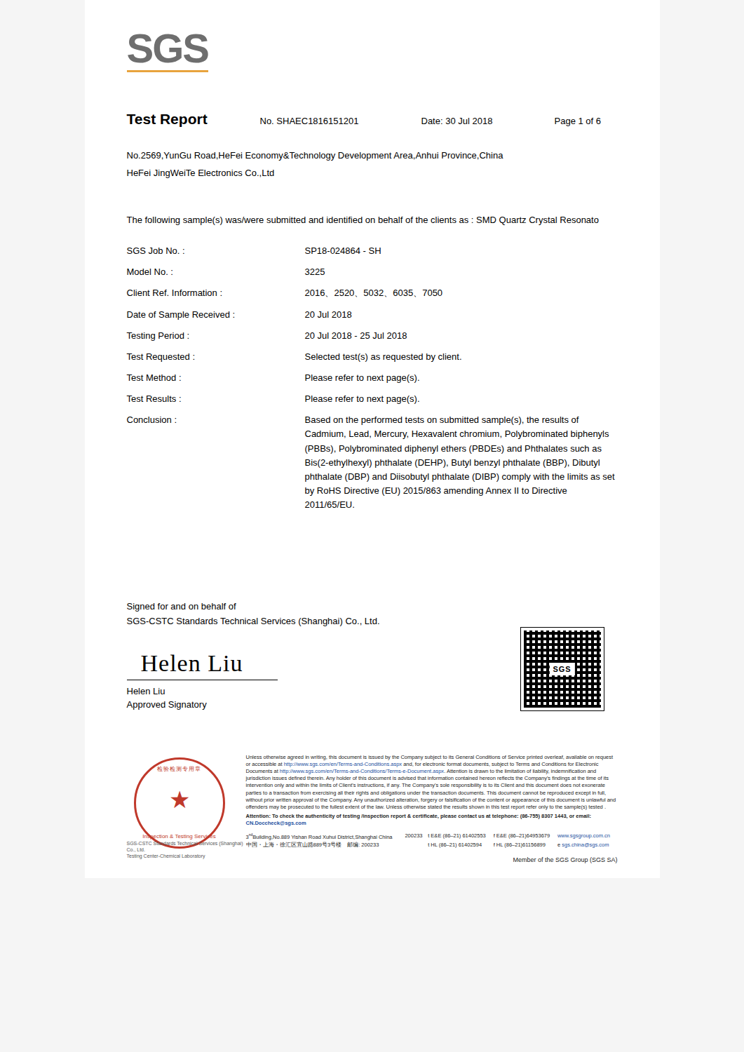SGS
Test Report
No. SHAEC1816151201
Date: 30 Jul 2018
Page 1 of 6
No.2569,YunGu Road,HeFei Economy&Technology Development Area,Anhui Province,China
HeFei JingWeiTe Electronics Co.,Ltd
The following sample(s) was/were submitted and identified on behalf of the clients as : SMD Quartz Crystal Resonato
| SGS Job No. : | SP18-024864 - SH |
| Model No. : | 3225 |
| Client Ref. Information : | 2016、2520、5032、6035、7050 |
| Date of Sample Received : | 20 Jul 2018 |
| Testing Period : | 20 Jul 2018 - 25 Jul 2018 |
| Test Requested : | Selected test(s) as requested by client. |
| Test Method : | Please refer to next page(s). |
| Test Results : | Please refer to next page(s). |
| Conclusion : | Based on the performed tests on submitted sample(s), the results of Cadmium, Lead, Mercury, Hexavalent chromium, Polybrominated biphenyls (PBBs), Polybrominated diphenyl ethers (PBDEs) and Phthalates such as Bis(2-ethylhexyl) phthalate (DEHP), Butyl benzyl phthalate (BBP), Dibutyl phthalate (DBP) and Diisobutyl phthalate (DIBP) comply with the limits as set by RoHS Directive (EU) 2015/863 amending Annex II to Directive 2011/65/EU. |
Signed for and on behalf of
SGS-CSTC Standards Technical Services (Shanghai) Co., Ltd.
Helen Liu
Helen Liu
Approved Signatory
检验检测专用章
★
Inspection & Testing Services
SGS-CSTC Standards Technical Services (Shanghai) Co., Ltd.
Testing Center-Chemical Laboratory
Unless otherwise agreed in writing, this document is issued by the Company subject to its General Conditions of Service printed overleaf, available on request or accessible at http://www.sgs.com/en/Terms-and-Conditions.aspx and, for electronic format documents, subject to Terms and Conditions for Electronic Documents at http://www.sgs.com/en/Terms-and-Conditions/Terms-e-Document.aspx. Attention is drawn to the limitation of liability, indemnification and jurisdiction issues defined therein. Any holder of this document is advised that information contained hereon reflects the Company's findings at the time of its intervention only and within the limits of Client's instructions, if any. The Company's sole responsibility is to its Client and this document does not exonerate parties to a transaction from exercising all their rights and obligations under the transaction documents. This document cannot be reproduced except in full, without prior written approval of the Company. Any unauthorized alteration, forgery or falsification of the content or appearance of this document is unlawful and offenders may be prosecuted to the fullest extent of the law. Unless otherwise stated the results shown in this test report refer only to the sample(s) tested .
Attention: To check the authenticity of testing /inspection report & certificate, please contact us at telephone: (86-755) 8307 1443, or email: CN.Doccheck@sgs.com
| 3 rd Building,No.889 Yishan Road Xuhui District,Shanghai China | 200233 | t E&E (86–21) 61402553 | f E&E (86–21)64953679 | www.sgsgroup.com.cn |
| 中国・上海・徐汇区宜山路889号3号楼 邮编: 200233 | | t HL (86–21) 61402594 | f HL (86–21)61156899 | e sgs.china@sgs.com |
Member of the SGS Group (SGS SA)